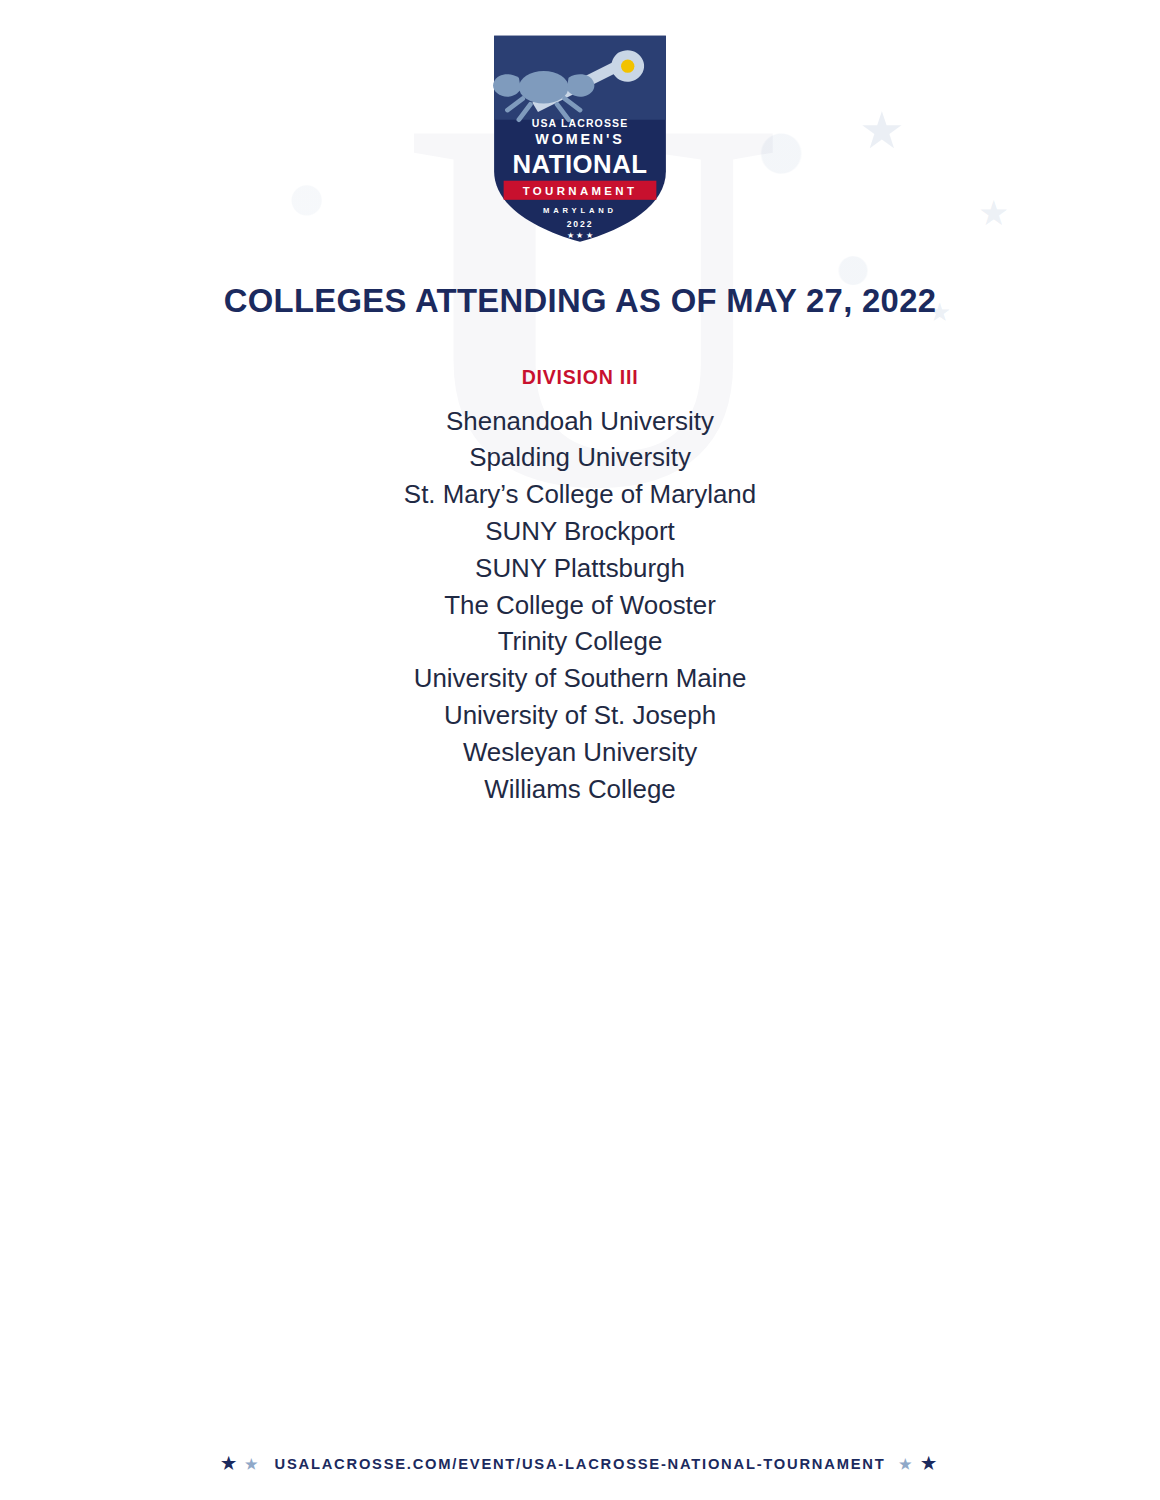U
★ ★ ★
USA LACROSSE WOMEN'S NATIONAL TOURNAMENT MARYLAND 2022 ★ ★ ★
Colleges Attending as of May 27, 2022
Division III
Shenandoah University
Spalding University
St. Mary’s College of Maryland
SUNY Brockport
SUNY Plattsburgh
The College of Wooster
Trinity College
University of Southern Maine
University of St. Joseph
Wesleyan University
Williams College
★ ★ usalacrosse.com/event/usa-lacrosse-national-tournament ★ ★